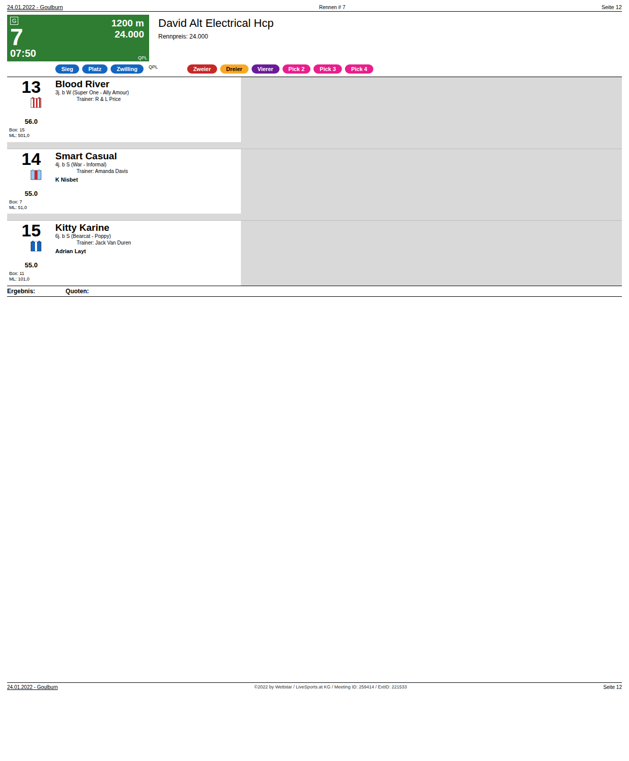24.01.2022 - Goulburn
Rennen # 7
Seite 12
G
7
07:50
1200 m
24.000
QPL
David Alt Electrical Hcp
Rennpreis: 24.000
Sieg Platz Zwilling QPL Zweier Dreier Vierer Pick 2 Pick 3 Pick 4
| 13 56.0 Box: 15 ML: 501,0 | Blood River 3j. b W (Super One - Ally Amour) Trainer: R & L Price | |
| 14 55.0 Box: 7 ML: 51,0 | Smart Casual 4j. b S (War - Informal) Trainer: Amanda Davis K Nisbet | |
| 15 55.0 Box: 11 ML: 101,0 | Kitty Karine 6j. b S (Bearcat - Poppy) Trainer: Jack Van Duren Adrian Layt | |
Ergebnis: Quoten:
24.01.2022 - Goulburn
©2022 by Wettstar / LiveSports.at KG / Meeting ID: 259414 / ExtID: 221533
Seite 12